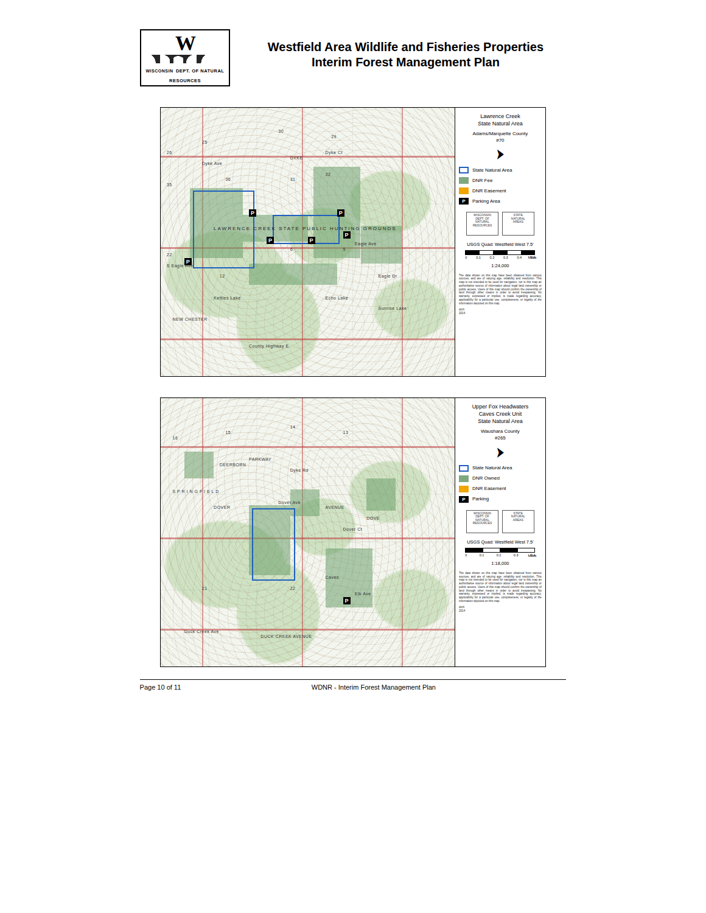W WISCONSIN DEPT. OF NATURAL RESOURCES
Westfield Area Wildlife and Fisheries Properties
Interim Forest Management Plan
P
P
P
P
P
P
26 25 30 29 35 36 31 32 22 12 6 5 S Eagle Ave Dyke Ave DYKE Dyke Ct Eagle Ave Eagle Dr Kettles Lake Echo Lake Sunrise Lake NEW CHESTER County Highway E LAWRENCE CREEK STATE PUBLIC HUNTING GROUNDS
Lawrence Creek State Natural Area
Adams/Marquette County
#70
➤
State Natural Area
DNR Fee
DNR Easement
P Parking Area
WISCONSIN
DEPT. OF
NATURAL
RESOURCES
STATE
NATURAL
AREAS
USGS Quad: Westfield West 7.5'
00.10.20.30.40.5
Miles
1:24,000
The data shown on this map have been obtained from various sources, and are of varying age, reliability and resolution. This map is not intended to be used for navigation, nor is this map an authoritative source of information about legal land ownership or public access. Users of this map should confirm the ownership of land through other means in order to avoid trespassing. No warranty, expressed or implied, is made regarding accuracy, applicability for a particular use, completeness, or legality of the information depicted on this map.
dmh
2014
P
16 15 14 13 S P R I N G F I E L D DOVER Dover Ave AVENUE Dover Ct DOVE 21 22 Caves Elk Ave Duck Creek Ave DUCK CREEK AVENUE DEERBORN PARKWAY Dyke Rd
Upper Fox Headwaters Caves Creek Unit State Natural Area
Waushara County
#265
➤
State Natural Area
DNR Owned
DNR Easement
P Parking
WISCONSIN
DEPT. OF
NATURAL
RESOURCES
STATE
NATURAL
AREAS
USGS Quad: Westfield West 7.5'
00.10.20.30.4
Miles
1:18,000
The data shown on this map have been obtained from various sources, and are of varying age, reliability and resolution. This map is not intended to be used for navigation, nor is this map an authoritative source of information about legal land ownership or public access. Users of this map should confirm the ownership of land through other means in order to avoid trespassing. No warranty, expressed or implied, is made regarding accuracy, applicability for a particular use, completeness, or legality of the information depicted on this map.
dmh
2014
Page 10 of 11
WDNR - Interim Forest Management Plan